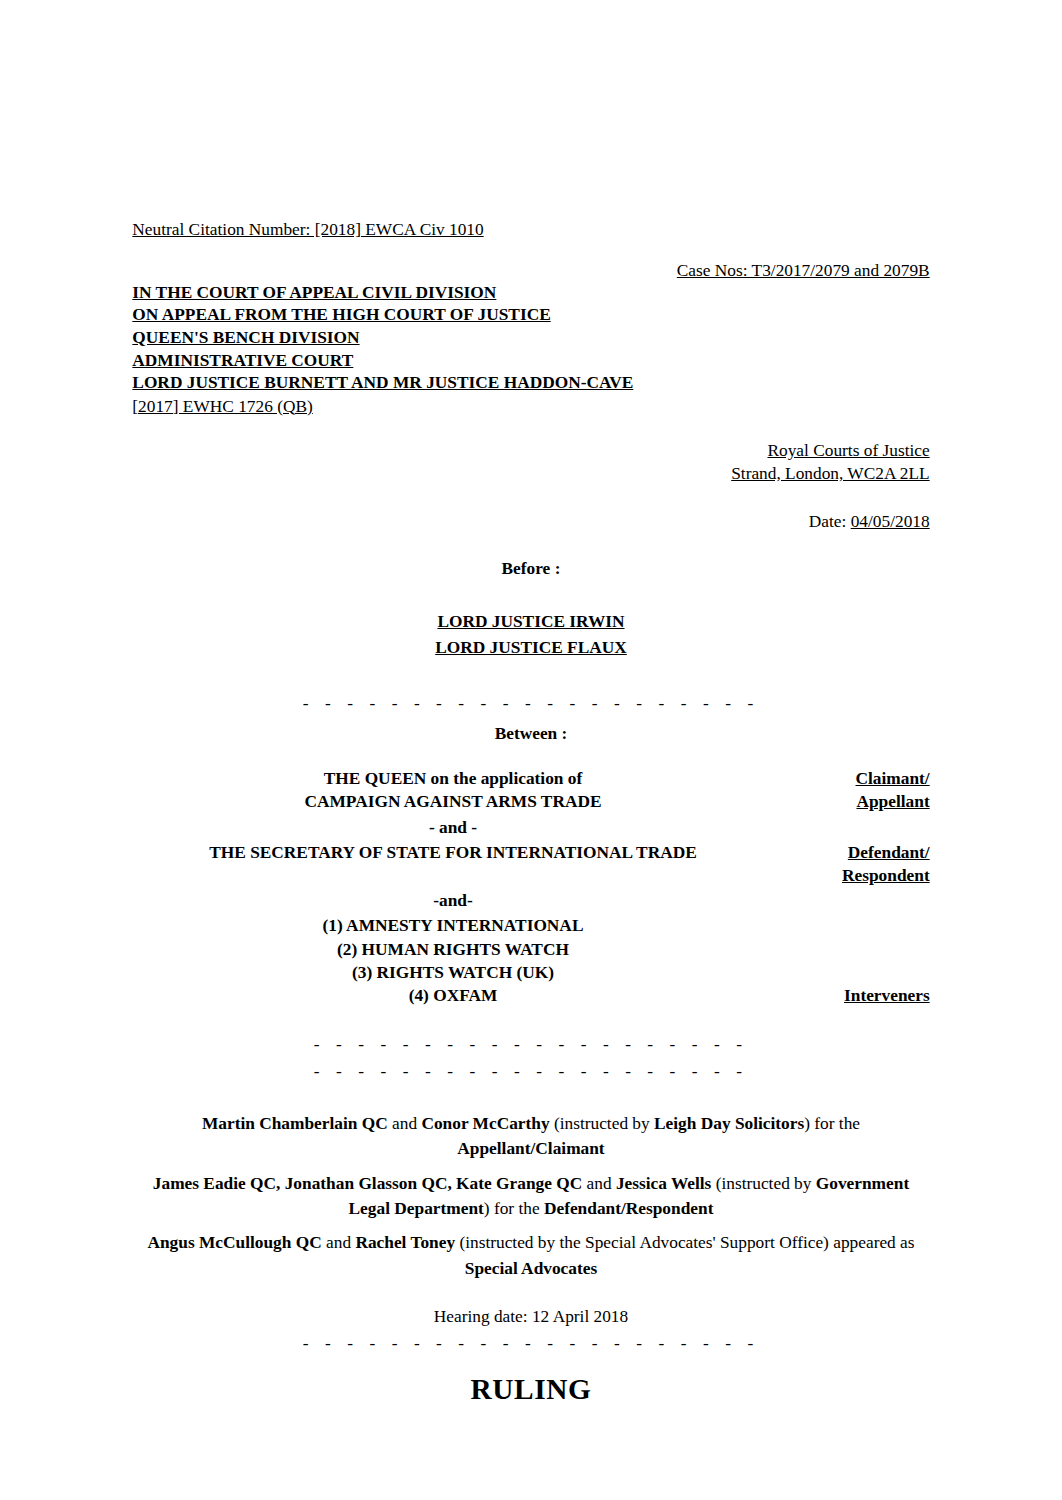Neutral Citation Number: [2018] EWCA Civ 1010
Case Nos: T3/2017/2079 and 2079B
IN THE COURT OF APPEAL CIVIL DIVISION
ON APPEAL FROM THE HIGH COURT OF JUSTICE
QUEEN'S BENCH DIVISION
ADMINISTRATIVE COURT
LORD JUSTICE BURNETT AND MR JUSTICE HADDON-CAVE
[2017] EWHC 1726 (QB)
Royal Courts of Justice
Strand, London, WC2A 2LL
Date: 04/05/2018
Before :
LORD JUSTICE IRWIN
LORD JUSTICE FLAUX
- - - - - - - - - - - - - - - - - - - - -
Between :
| THE QUEEN on the application of CAMPAIGN AGAINST ARMS TRADE | Claimant/ Appellant |
| - and - | |
| THE SECRETARY OF STATE FOR INTERNATIONAL TRADE | Defendant/ Respondent |
| -and- | |
| (1) AMNESTY INTERNATIONAL (2) HUMAN RIGHTS WATCH (3) RIGHTS WATCH (UK) (4) OXFAM | Interveners |
- - - - - - - - - - - - - - - - - - - -
- - - - - - - - - - - - - - - - - - - -
Martin Chamberlain QC and Conor McCarthy (instructed by Leigh Day Solicitors) for the Appellant/Claimant
James Eadie QC, Jonathan Glasson QC, Kate Grange QC and Jessica Wells (instructed by Government Legal Department) for the Defendant/Respondent
Angus McCullough QC and Rachel Toney (instructed by the Special Advocates' Support Office) appeared as Special Advocates
Hearing date: 12 April 2018
- - - - - - - - - - - - - - - - - - - - -
RULING